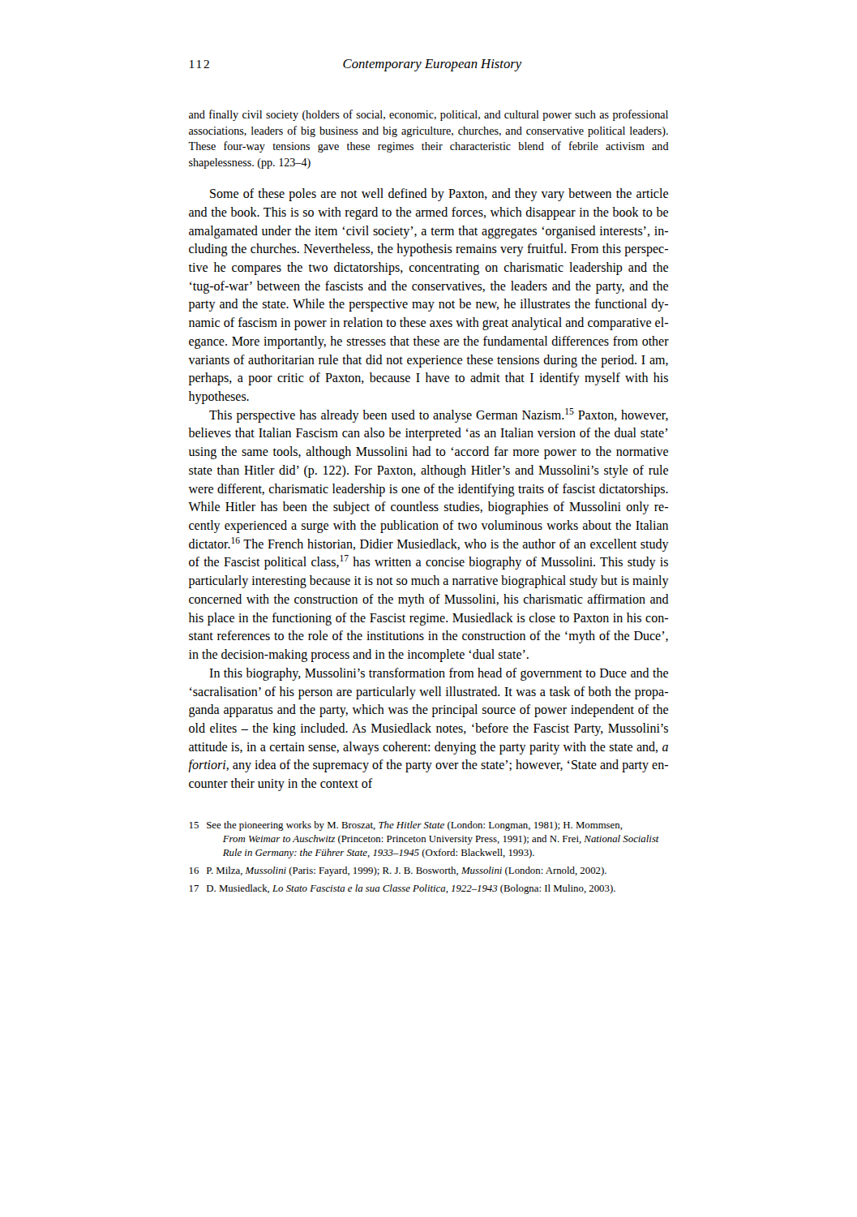112
Contemporary European History
and finally civil society (holders of social, economic, political, and cultural power such as professional associations, leaders of big business and big agriculture, churches, and conservative political leaders). These four-way tensions gave these regimes their characteristic blend of febrile activism and shapelessness. (pp. 123–4)
Some of these poles are not well defined by Paxton, and they vary between the article and the book. This is so with regard to the armed forces, which disappear in the book to be amalgamated under the item ‘civil society’, a term that aggregates ‘organised interests’, including the churches. Nevertheless, the hypothesis remains very fruitful. From this perspective he compares the two dictatorships, concentrating on charismatic leadership and the ‘tug-of-war’ between the fascists and the conservatives, the leaders and the party, and the party and the state. While the perspective may not be new, he illustrates the functional dynamic of fascism in power in relation to these axes with great analytical and comparative elegance. More importantly, he stresses that these are the fundamental differences from other variants of authoritarian rule that did not experience these tensions during the period. I am, perhaps, a poor critic of Paxton, because I have to admit that I identify myself with his hypotheses.
This perspective has already been used to analyse German Nazism.15 Paxton, however, believes that Italian Fascism can also be interpreted ‘as an Italian version of the dual state’ using the same tools, although Mussolini had to ‘accord far more power to the normative state than Hitler did’ (p. 122). For Paxton, although Hitler’s and Mussolini’s style of rule were different, charismatic leadership is one of the identifying traits of fascist dictatorships. While Hitler has been the subject of countless studies, biographies of Mussolini only recently experienced a surge with the publication of two voluminous works about the Italian dictator.16 The French historian, Didier Musiedlack, who is the author of an excellent study of the Fascist political class,17 has written a concise biography of Mussolini. This study is particularly interesting because it is not so much a narrative biographical study but is mainly concerned with the construction of the myth of Mussolini, his charismatic affirmation and his place in the functioning of the Fascist regime. Musiedlack is close to Paxton in his constant references to the role of the institutions in the construction of the ‘myth of the Duce’, in the decision-making process and in the incomplete ‘dual state’.
In this biography, Mussolini’s transformation from head of government to Duce and the ‘sacralisation’ of his person are particularly well illustrated. It was a task of both the propaganda apparatus and the party, which was the principal source of power independent of the old elites – the king included. As Musiedlack notes, ‘before the Fascist Party, Mussolini’s attitude is, in a certain sense, always coherent: denying the party parity with the state and, a fortiori, any idea of the supremacy of the party over the state’; however, ‘State and party encounter their unity in the context of
15
See the pioneering works by M. Broszat, The Hitler State (London: Longman, 1981); H. Mommsen, From Weimar to Auschwitz (Princeton: Princeton University Press, 1991); and N. Frei, National Socialist Rule in Germany: the Führer State, 1933–1945 (Oxford: Blackwell, 1993).
16
P. Milza, Mussolini (Paris: Fayard, 1999); R. J. B. Bosworth, Mussolini (London: Arnold, 2002).
17
D. Musiedlack, Lo Stato Fascista e la sua Classe Politica, 1922–1943 (Bologna: Il Mulino, 2003).